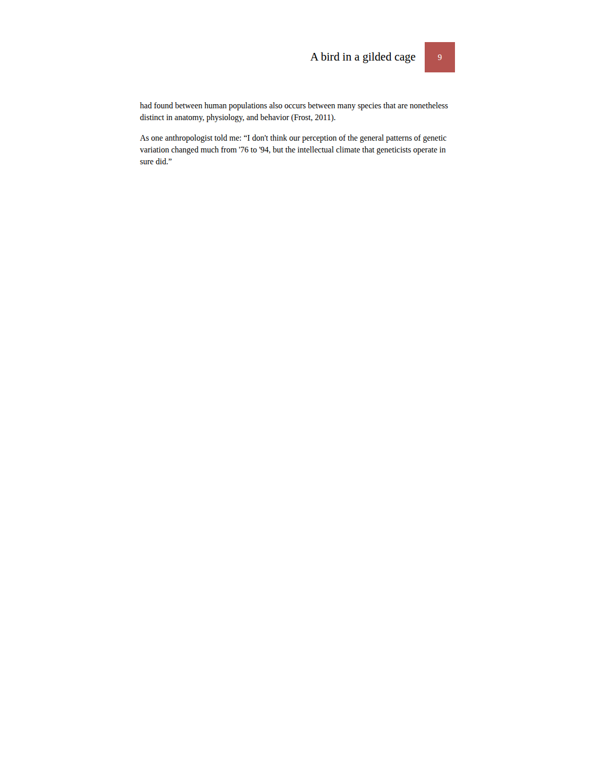A bird in a gilded cage
9
had found between human populations also occurs between many species that are nonetheless distinct in anatomy, physiology, and behavior (Frost, 2011).
As one anthropologist told me: “I don't think our perception of the general patterns of genetic variation changed much from '76 to '94, but the intellectual climate that geneticists operate in sure did.”